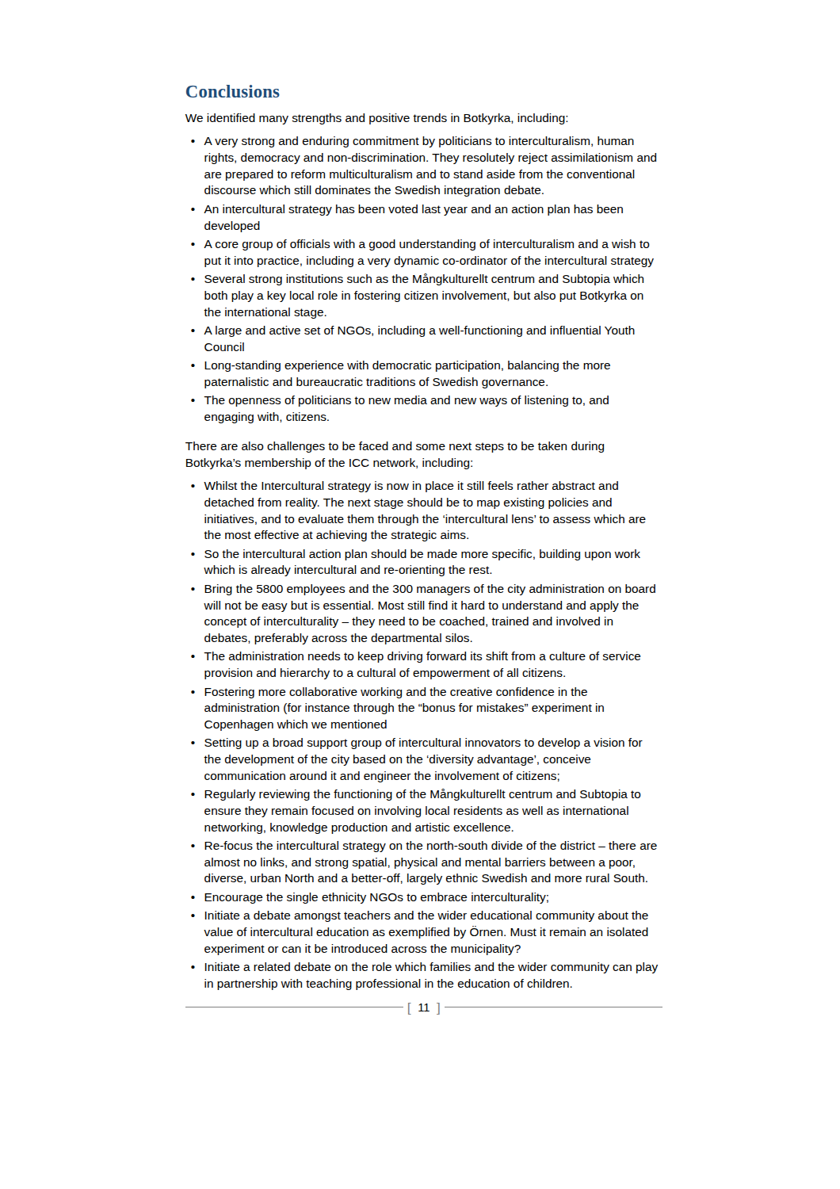Conclusions
We identified many strengths and positive trends in Botkyrka, including:
A very strong and enduring commitment by politicians to interculturalism, human rights, democracy and non-discrimination. They resolutely reject assimilationism and are prepared to reform multiculturalism and to stand aside from the conventional discourse which still dominates the Swedish integration debate.
An intercultural strategy has been voted last year and an action plan has been developed
A core group of officials with a good understanding of interculturalism and a wish to put it into practice, including a very dynamic co-ordinator of the intercultural strategy
Several strong institutions such as the Mångkulturellt centrum and Subtopia which both play a key local role in fostering citizen involvement, but also put Botkyrka on the international stage.
A large and active set of NGOs, including a well-functioning and influential Youth Council
Long-standing experience with democratic participation, balancing the more paternalistic and bureaucratic traditions of Swedish governance.
The openness of politicians to new media and new ways of listening to, and engaging with, citizens.
There are also challenges to be faced and some next steps to be taken during Botkyrka’s membership of the ICC network, including:
Whilst the Intercultural strategy is now in place it still feels rather abstract and detached from reality. The next stage should be to map existing policies and initiatives, and to evaluate them through the ‘intercultural lens’ to assess which are the most effective at achieving the strategic aims.
So the intercultural action plan should be made more specific, building upon work which is already intercultural and re-orienting the rest.
Bring the 5800 employees and the 300 managers of the city administration on board will not be easy but is essential. Most still find it hard to understand and apply the concept of interculturality – they need to be coached, trained and involved in debates, preferably across the departmental silos.
The administration needs to keep driving forward its shift from a culture of service provision and hierarchy to a cultural of empowerment of all citizens.
Fostering more collaborative working and the creative confidence in the administration (for instance through the “bonus for mistakes” experiment in Copenhagen which we mentioned
Setting up a broad support group of intercultural innovators to develop a vision for the development of the city based on the ‘diversity advantage’, conceive communication around it and engineer the involvement of citizens;
Regularly reviewing the functioning of the Mångkulturellt centrum and Subtopia to ensure they remain focused on involving local residents as well as international networking, knowledge production and artistic excellence.
Re-focus the intercultural strategy on the north-south divide of the district – there are almost no links, and strong spatial, physical and mental barriers between a poor, diverse, urban North and a better-off, largely ethnic Swedish and more rural South.
Encourage the single ethnicity NGOs to embrace interculturality;
Initiate a debate amongst teachers and the wider educational community about the value of intercultural education as exemplified by Örnen. Must it remain an isolated experiment or can it be introduced across the municipality?
Initiate a related debate on the role which families and the wider community can play in partnership with teaching professional in the education of children.
11